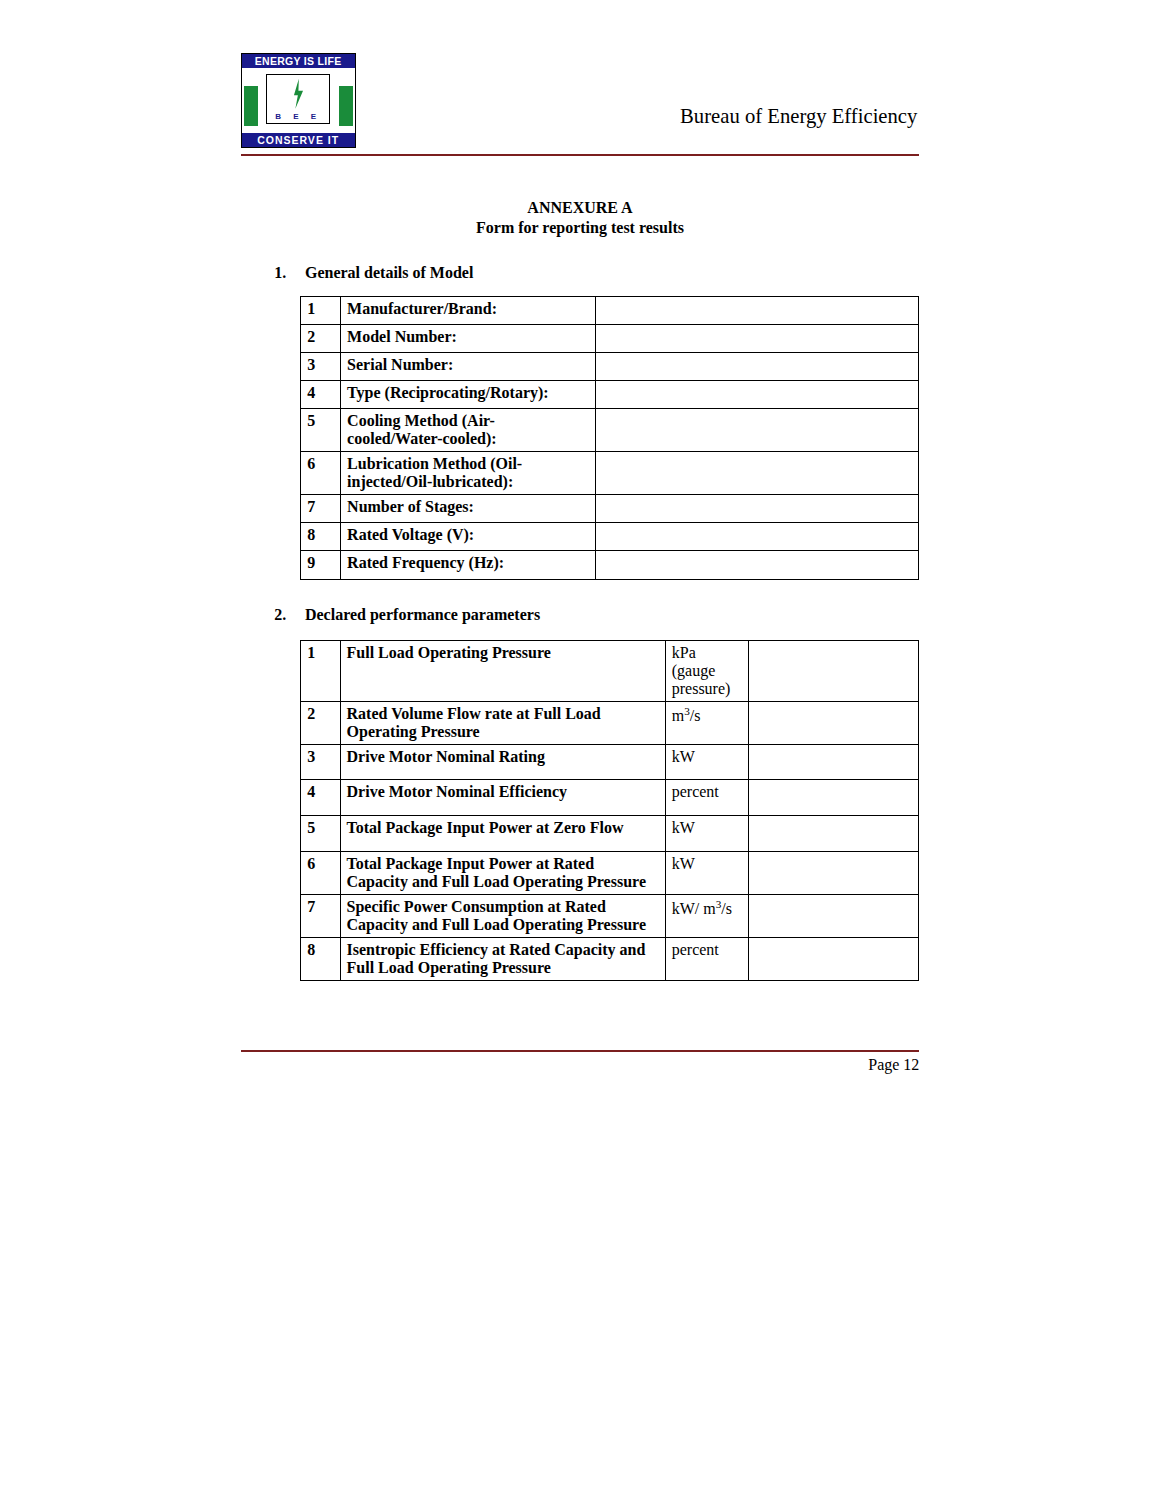ENERGY IS LIFE
B E E
CONSERVE IT
Bureau of Energy Efficiency
ANNEXURE A
Form for reporting test results
1. General details of Model
| 1 | Manufacturer/Brand: | |
| 2 | Model Number: | |
| 3 | Serial Number: | |
| 4 | Type (Reciprocating/Rotary): | |
| 5 | Cooling Method (Air-cooled/Water-cooled): | |
| 6 | Lubrication Method (Oil-injected/Oil-lubricated): | |
| 7 | Number of Stages: | |
| 8 | Rated Voltage (V): | |
| 9 | Rated Frequency (Hz): | |
2. Declared performance parameters
| 1 | Full Load Operating Pressure | kPa (gauge pressure) | |
| 2 | Rated Volume Flow rate at Full Load Operating Pressure | m 3 /s | |
| 3 | Drive Motor Nominal Rating | kW | |
| 4 | Drive Motor Nominal Efficiency | percent | |
| 5 | Total Package Input Power at Zero Flow | kW | |
| 6 | Total Package Input Power at Rated Capacity and Full Load Operating Pressure | kW | |
| 7 | Specific Power Consumption at Rated Capacity and Full Load Operating Pressure | kW/ m 3 /s | |
| 8 | Isentropic Efficiency at Rated Capacity and Full Load Operating Pressure | percent | |
Page 12